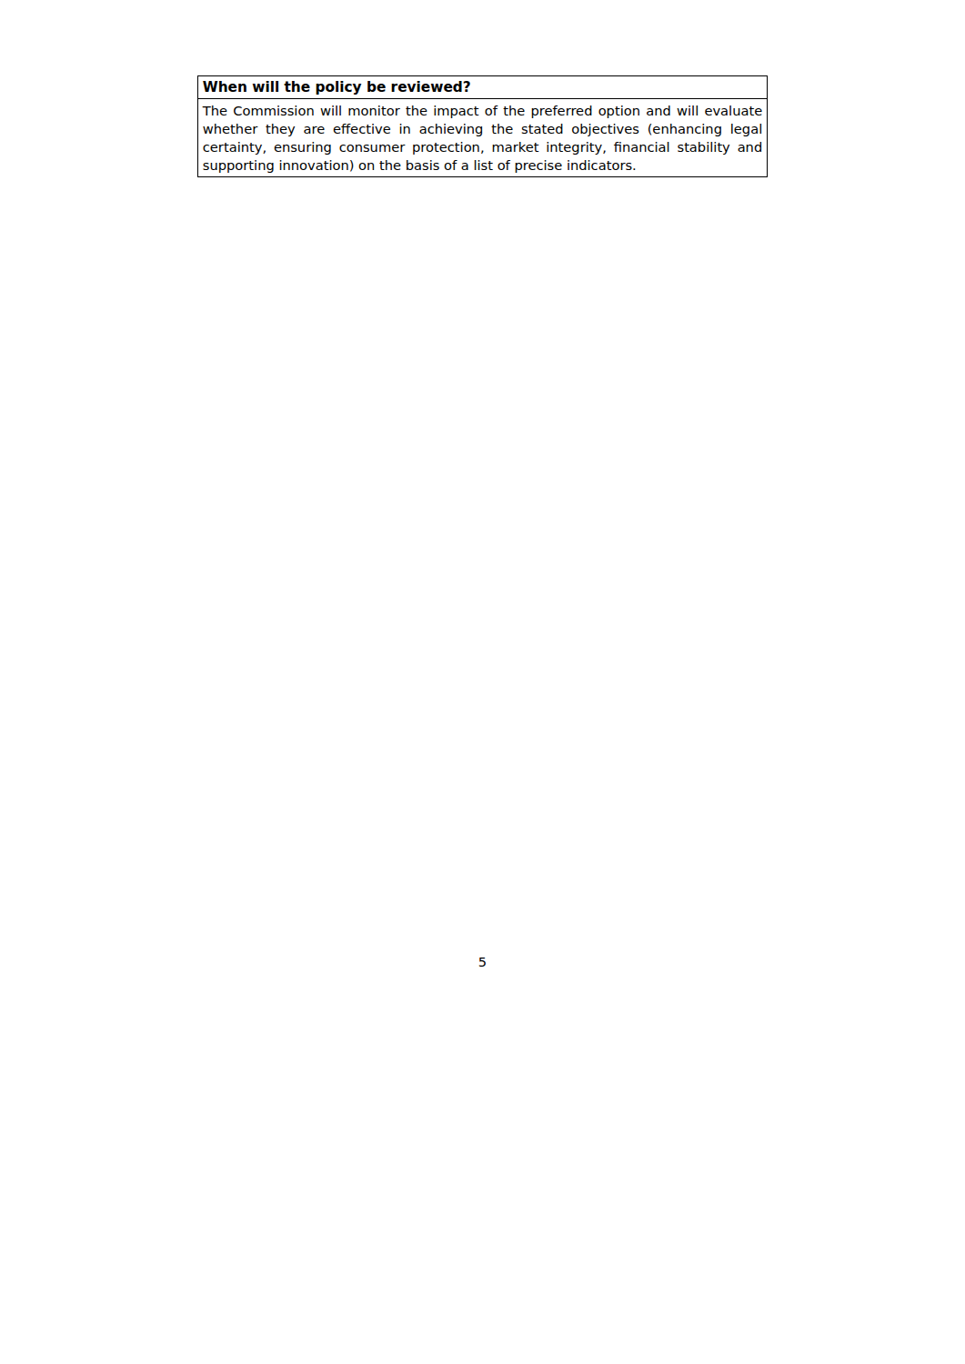| When will the policy be reviewed? |
| The Commission will monitor the impact of the preferred option and will evaluate whether they are effective in achieving the stated objectives (enhancing legal certainty, ensuring consumer protection, market integrity, financial stability and supporting innovation) on the basis of a list of precise indicators. |
5